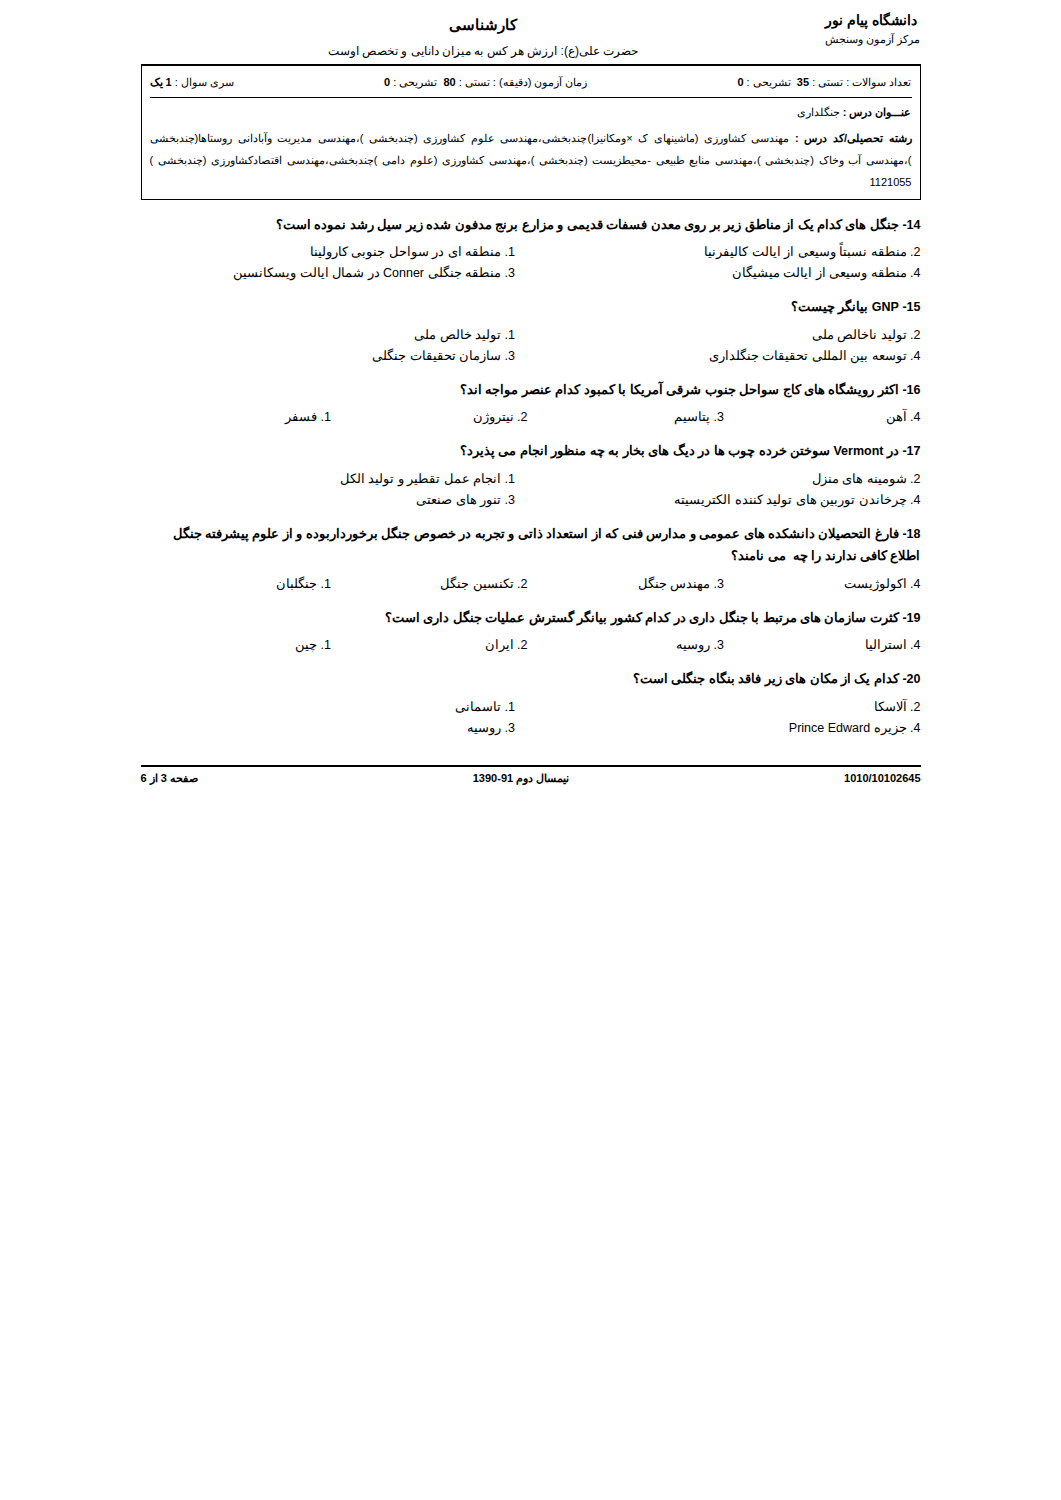دانشگاه پیام نور
مرکز آزمون وسنجش
کارشناسی
حضرت علی(ع): ارزش هر کس به میزان دانایی و تخصص اوست
تعداد سوالات : تستی : 35 تشریحی : 0
زمان آزمون (دقیقه) : تستی : 80 تشریحی : 0
سری سوال : 1 یک
عنـــوان درس : جنگلداری
رشته تحصیلی/کد درس : مهندسی کشاورزی (ماشینهای ک ×ومکانیزا)چندبخشی،مهندسی علوم کشاورزی (چندبخشی )،مهندسی مدیریت وآبادانی روستاها(چندبخشی )،مهندسی آب وخاک (چندبخشی )،مهندسی منابع طبیعی -محیطزیست (چندبخشی )،مهندسی کشاورزی (علوم دامی )چندبخشی،مهندسی اقتصادکشاورزی (چندبخشی )1121055
14- جنگل های کدام یک از مناطق زیر بر روی معدن فسفات قدیمی و مزارع برنج مدفون شده زیر سیل رشد نموده است؟
1. منطقه ای در سواحل جنوبی کارولینا
2. منطقه نسبتاً وسیعی از ایالت کالیفرنیا
3. منطقه جنگلی Conner در شمال ایالت ویسکانسین
4. منطقه وسیعی از ایالت میشیگان
15- GNP بیانگر چیست؟
1. تولید خالص ملی
2. تولید ناخالص ملی
3. سازمان تحقیقات جنگلی
4. توسعه بین المللی تحقیقات جنگلداری
16- اکثر رویشگاه های کاج سواحل جنوب شرقی آمریکا با کمبود کدام عنصر مواجه اند؟
1. فسفر
2. نیتروژن
3. پتاسیم
4. آهن
17- در Vermont سوختن خرده چوب ها در دیگ های بخار به چه منظور انجام می پذیرد؟
1. انجام عمل تقطیر و تولید الکل
2. شومینه های منزل
3. تنور های صنعتی
4. چرخاندن توربین های تولید کننده الکتریسیته
18- فارغ التحصیلان دانشکده های عمومی و مدارس فنی که از استعداد ذاتی و تجربه در خصوص جنگل برخورداربوده و از علوم پیشرفته جنگل اطلاع کافی ندارند را چه می نامند؟
1. جنگلبان
2. تکنسین جنگل
3. مهندس جنگل
4. اکولوژیست
19- کثرت سازمان های مرتبط با جنگل داری در کدام کشور بیانگر گسترش عملیات جنگل داری است؟
1. چین
2. ایران
3. روسیه
4. استرالیا
20- کدام یک از مکان های زیر فاقد بنگاه جنگلی است؟
1. تاسمانی
2. آلاسکا
3. روسیه
4. جزیره Prince Edward
1010/10102645
نیمسال دوم 91-1390
صفحه 3 از 6